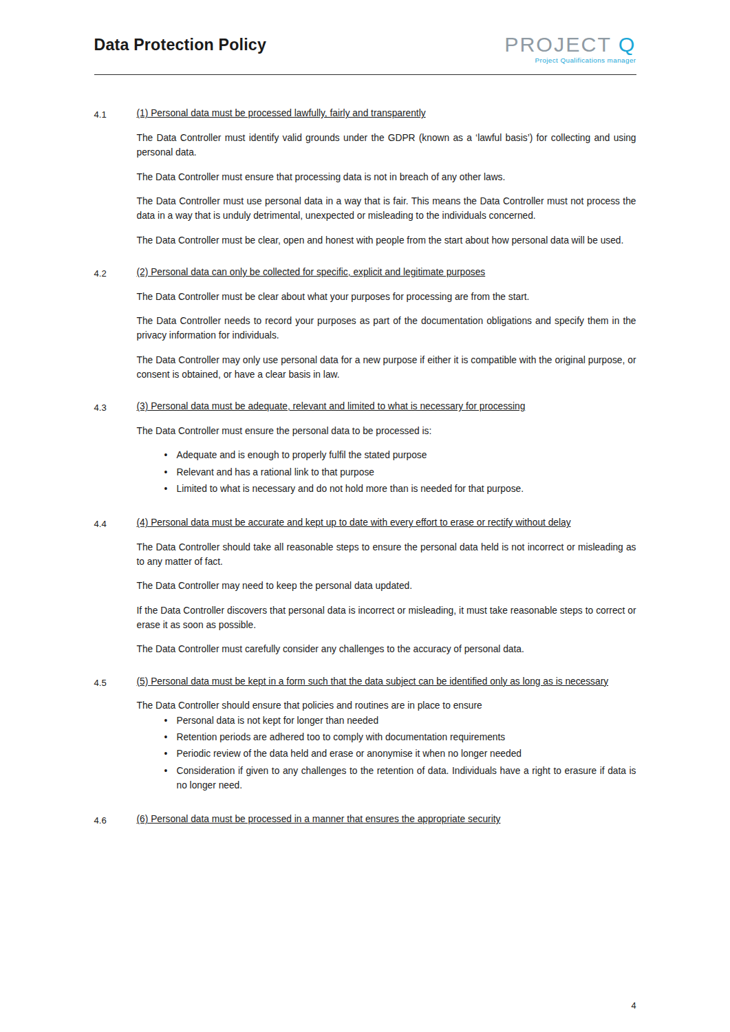Data Protection Policy
PROJECT Q
Project Qualifications manager
4.1
(1) Personal data must be processed lawfully, fairly and transparently
The Data Controller must identify valid grounds under the GDPR (known as a ‘lawful basis’) for collecting and using personal data.
The Data Controller must ensure that processing data is not in breach of any other laws.
The Data Controller must use personal data in a way that is fair. This means the Data Controller must not process the data in a way that is unduly detrimental, unexpected or misleading to the individuals concerned.
The Data Controller must be clear, open and honest with people from the start about how personal data will be used.
4.2
(2) Personal data can only be collected for specific, explicit and legitimate purposes
The Data Controller must be clear about what your purposes for processing are from the start.
The Data Controller needs to record your purposes as part of the documentation obligations and specify them in the privacy information for individuals.
The Data Controller may only use personal data for a new purpose if either it is compatible with the original purpose, or consent is obtained, or have a clear basis in law.
4.3
(3) Personal data must be adequate, relevant and limited to what is necessary for processing
The Data Controller must ensure the personal data to be processed is:
Adequate and is enough to properly fulfil the stated purpose
Relevant and has a rational link to that purpose
Limited to what is necessary and do not hold more than is needed for that purpose.
4.4
(4) Personal data must be accurate and kept up to date with every effort to erase or rectify without delay
The Data Controller should take all reasonable steps to ensure the personal data held is not incorrect or misleading as to any matter of fact.
The Data Controller may need to keep the personal data updated.
If the Data Controller discovers that personal data is incorrect or misleading, it must take reasonable steps to correct or erase it as soon as possible.
The Data Controller must carefully consider any challenges to the accuracy of personal data.
4.5
(5) Personal data must be kept in a form such that the data subject can be identified only as long as is necessary
The Data Controller should ensure that policies and routines are in place to ensure
Personal data is not kept for longer than needed
Retention periods are adhered too to comply with documentation requirements
Periodic review of the data held and erase or anonymise it when no longer needed
Consideration if given to any challenges to the retention of data. Individuals have a right to erasure if data is no longer need.
4.6
(6) Personal data must be processed in a manner that ensures the appropriate security
4